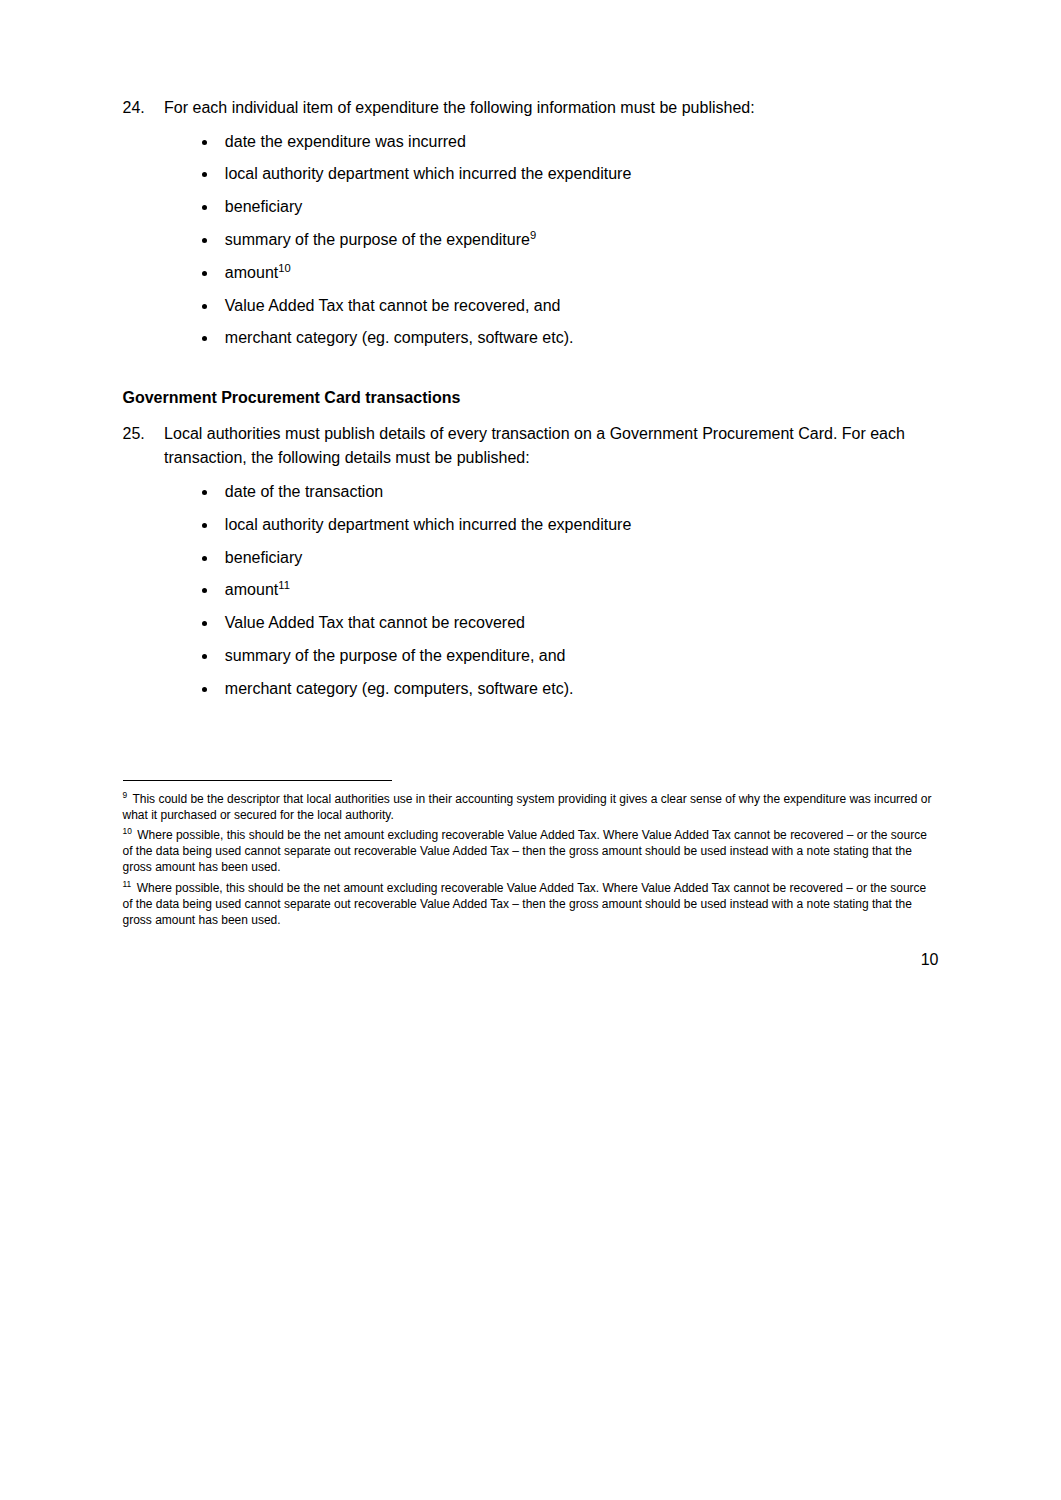24. For each individual item of expenditure the following information must be published:
date the expenditure was incurred
local authority department which incurred the expenditure
beneficiary
summary of the purpose of the expenditure9
amount10
Value Added Tax that cannot be recovered, and
merchant category (eg. computers, software etc).
Government Procurement Card transactions
25. Local authorities must publish details of every transaction on a Government Procurement Card. For each transaction, the following details must be published:
date of the transaction
local authority department which incurred the expenditure
beneficiary
amount11
Value Added Tax that cannot be recovered
summary of the purpose of the expenditure, and
merchant category (eg. computers, software etc).
9 This could be the descriptor that local authorities use in their accounting system providing it gives a clear sense of why the expenditure was incurred or what it purchased or secured for the local authority.
10 Where possible, this should be the net amount excluding recoverable Value Added Tax. Where Value Added Tax cannot be recovered – or the source of the data being used cannot separate out recoverable Value Added Tax – then the gross amount should be used instead with a note stating that the gross amount has been used.
11 Where possible, this should be the net amount excluding recoverable Value Added Tax. Where Value Added Tax cannot be recovered – or the source of the data being used cannot separate out recoverable Value Added Tax – then the gross amount should be used instead with a note stating that the gross amount has been used.
10